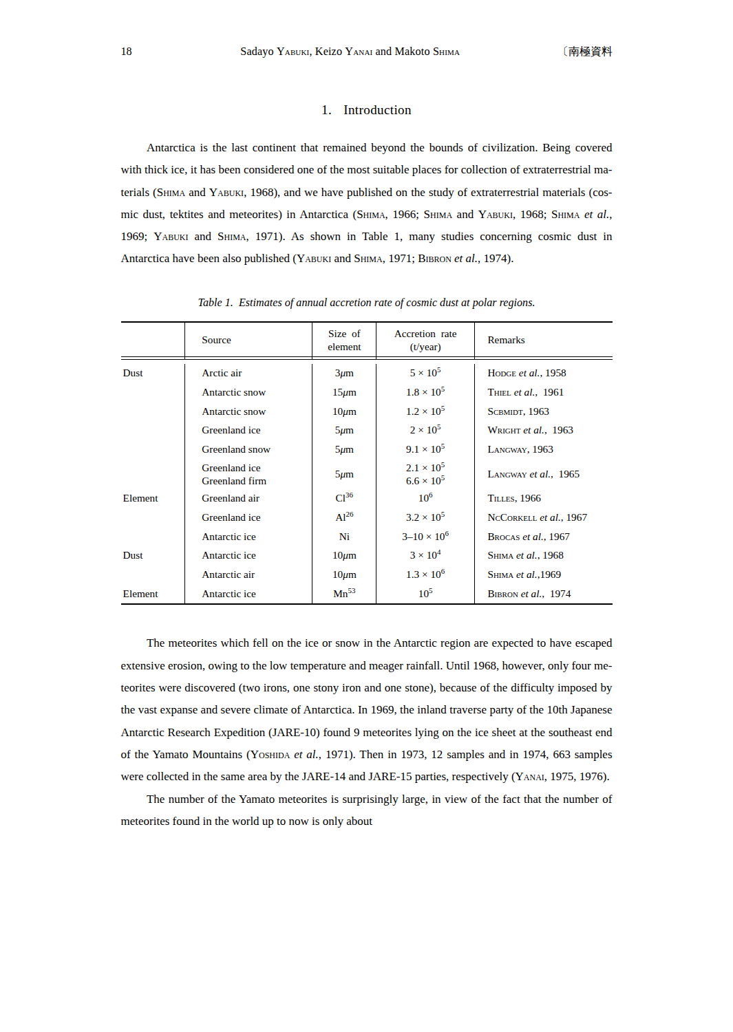18
Sadayo Yabuki, Keizo Yanai and Makoto Shima
〔南極資料
1. Introduction
Antarctica is the last continent that remained beyond the bounds of civilization. Being covered with thick ice, it has been considered one of the most suitable places for collection of extraterrestrial materials (Shima and Yabuki, 1968), and we have published on the study of extraterrestrial materials (cosmic dust, tektites and meteorites) in Antarctica (Shima, 1966; Shima and Yabuki, 1968; Shima et al., 1969; Yabuki and Shima, 1971). As shown in Table 1, many studies concerning cosmic dust in Antarctica have been also published (Yabuki and Shima, 1971; Bibron et al., 1974).
Table 1. Estimates of annual accretion rate of cosmic dust at polar regions.
| | Source | Size of element | Accretion rate (t/year) | Remarks |
| --- | --- | --- | --- | --- |
| Dust | Arctic air | 3 μ m | 5 × 10 5 | Hodge et al. , 1958 |
| | Antarctic snow | 15 μ m | 1.8 × 10 5 | Thiel et al. , 1961 |
| | Antarctic snow | 10 μ m | 1.2 × 10 5 | Scbmidt , 1963 |
| | Greenland ice | 5 μ m | 2 × 10 5 | Wright et al. , 1963 |
| | Greenland snow | 5 μ m | 9.1 × 10 5 | Langway , 1963 |
| | Greenland ice Greenland firm | 5 μ m | 2.1 × 10 5 6.6 × 10 5 | Langway et al. , 1965 |
| Element | Greenland air | Cl 36 | 10 6 | Tilles , 1966 |
| | Greenland ice | Al 26 | 3.2 × 10 5 | NcCorkell et al. , 1967 |
| | Antarctic ice | Ni | 3–10 × 10 6 | Brocas et al. , 1967 |
| Dust | Antarctic ice | 10 μ m | 3 × 10 4 | Shima et al. , 1968 |
| | Antarctic air | 10 μ m | 1.3 × 10 6 | Shima et al. ,1969 |
| Element | Antarctic ice | Mn 53 | 10 5 | Bibron et al. , 1974 |
The meteorites which fell on the ice or snow in the Antarctic region are expected to have escaped extensive erosion, owing to the low temperature and meager rainfall. Until 1968, however, only four meteorites were discovered (two irons, one stony iron and one stone), because of the difficulty imposed by the vast expanse and severe climate of Antarctica. In 1969, the inland traverse party of the 10th Japanese Antarctic Research Expedition (JARE-10) found 9 meteorites lying on the ice sheet at the southeast end of the Yamato Mountains (Yoshida et al., 1971). Then in 1973, 12 samples and in 1974, 663 samples were collected in the same area by the JARE-14 and JARE-15 parties, respectively (Yanai, 1975, 1976).
The number of the Yamato meteorites is surprisingly large, in view of the fact that the number of meteorites found in the world up to now is only about